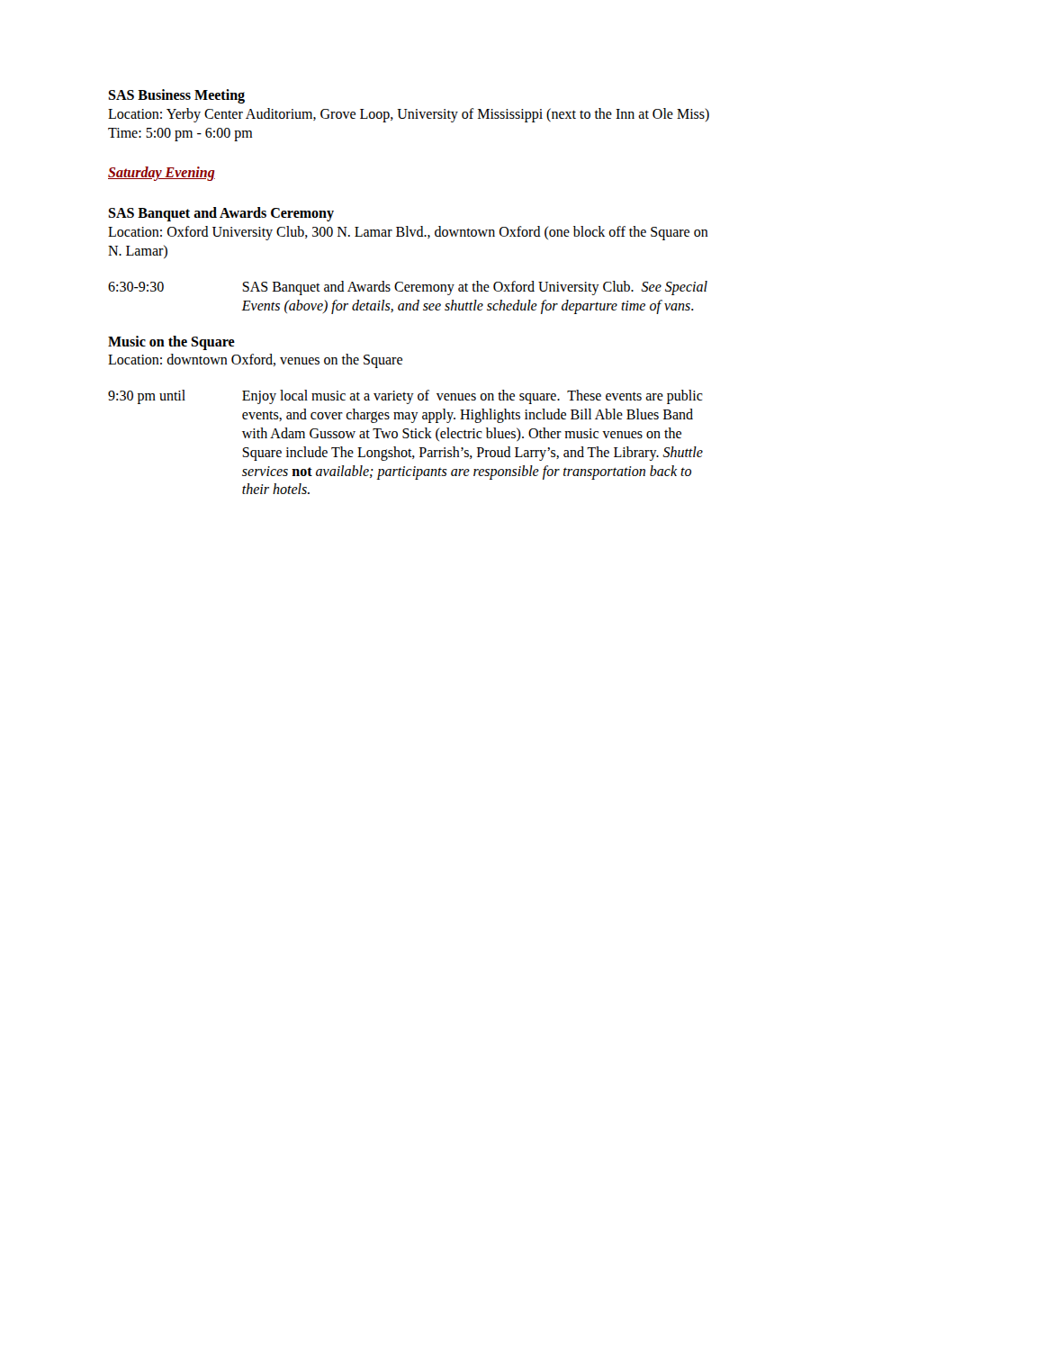SAS Business Meeting
Location: Yerby Center Auditorium, Grove Loop, University of Mississippi (next to the Inn at Ole Miss)
Time: 5:00 pm - 6:00 pm
Saturday Evening
SAS Banquet and Awards Ceremony
Location: Oxford University Club, 300 N. Lamar Blvd., downtown Oxford (one block off the Square on N. Lamar)
6:30-9:30
SAS Banquet and Awards Ceremony at the Oxford University Club. See Special Events (above) for details, and see shuttle schedule for departure time of vans.
Music on the Square
Location: downtown Oxford, venues on the Square
9:30 pm until
Enjoy local music at a variety of venues on the square. These events are public events, and cover charges may apply. Highlights include Bill Able Blues Band with Adam Gussow at Two Stick (electric blues). Other music venues on the Square include The Longshot, Parrish’s, Proud Larry’s, and The Library. Shuttle services not available; participants are responsible for transportation back to their hotels.